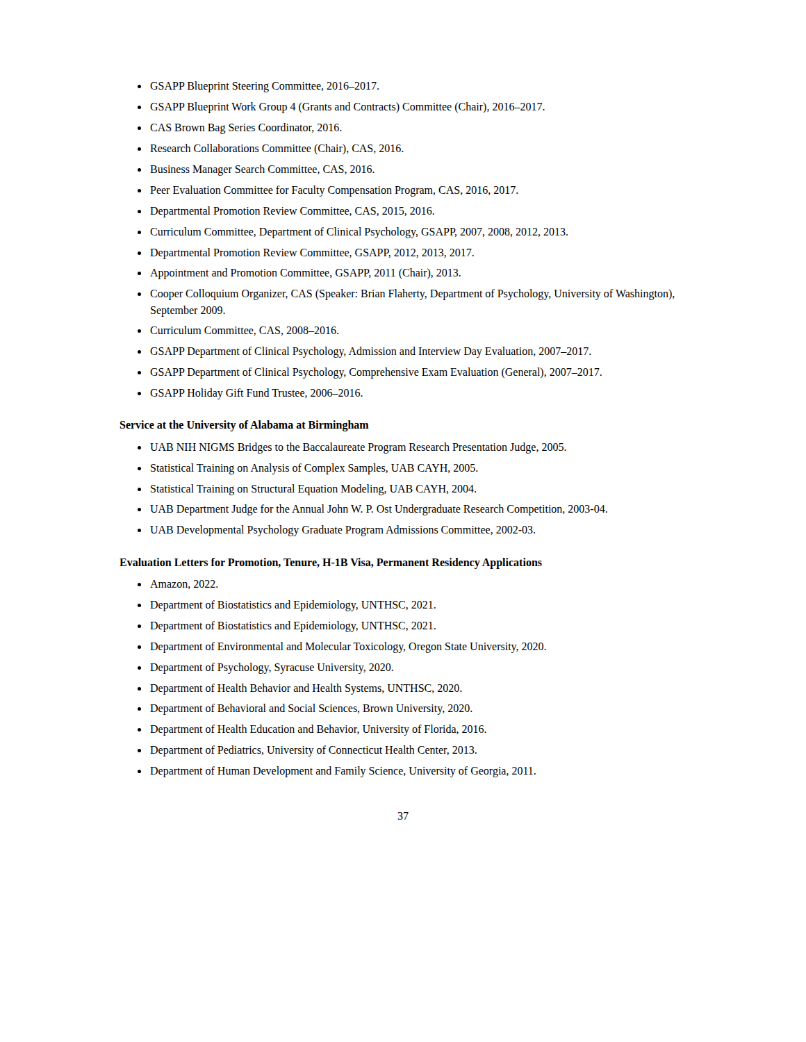GSAPP Blueprint Steering Committee, 2016–2017.
GSAPP Blueprint Work Group 4 (Grants and Contracts) Committee (Chair), 2016–2017.
CAS Brown Bag Series Coordinator, 2016.
Research Collaborations Committee (Chair), CAS, 2016.
Business Manager Search Committee, CAS, 2016.
Peer Evaluation Committee for Faculty Compensation Program, CAS, 2016, 2017.
Departmental Promotion Review Committee, CAS, 2015, 2016.
Curriculum Committee, Department of Clinical Psychology, GSAPP, 2007, 2008, 2012, 2013.
Departmental Promotion Review Committee, GSAPP, 2012, 2013, 2017.
Appointment and Promotion Committee, GSAPP, 2011 (Chair), 2013.
Cooper Colloquium Organizer, CAS (Speaker: Brian Flaherty, Department of Psychology, University of Washington), September 2009.
Curriculum Committee, CAS, 2008–2016.
GSAPP Department of Clinical Psychology, Admission and Interview Day Evaluation, 2007–2017.
GSAPP Department of Clinical Psychology, Comprehensive Exam Evaluation (General), 2007–2017.
GSAPP Holiday Gift Fund Trustee, 2006–2016.
Service at the University of Alabama at Birmingham
UAB NIH NIGMS Bridges to the Baccalaureate Program Research Presentation Judge, 2005.
Statistical Training on Analysis of Complex Samples, UAB CAYH, 2005.
Statistical Training on Structural Equation Modeling, UAB CAYH, 2004.
UAB Department Judge for the Annual John W. P. Ost Undergraduate Research Competition, 2003-04.
UAB Developmental Psychology Graduate Program Admissions Committee, 2002-03.
Evaluation Letters for Promotion, Tenure, H-1B Visa, Permanent Residency Applications
Amazon, 2022.
Department of Biostatistics and Epidemiology, UNTHSC, 2021.
Department of Biostatistics and Epidemiology, UNTHSC, 2021.
Department of Environmental and Molecular Toxicology, Oregon State University, 2020.
Department of Psychology, Syracuse University, 2020.
Department of Health Behavior and Health Systems, UNTHSC, 2020.
Department of Behavioral and Social Sciences, Brown University, 2020.
Department of Health Education and Behavior, University of Florida, 2016.
Department of Pediatrics, University of Connecticut Health Center, 2013.
Department of Human Development and Family Science, University of Georgia, 2011.
37